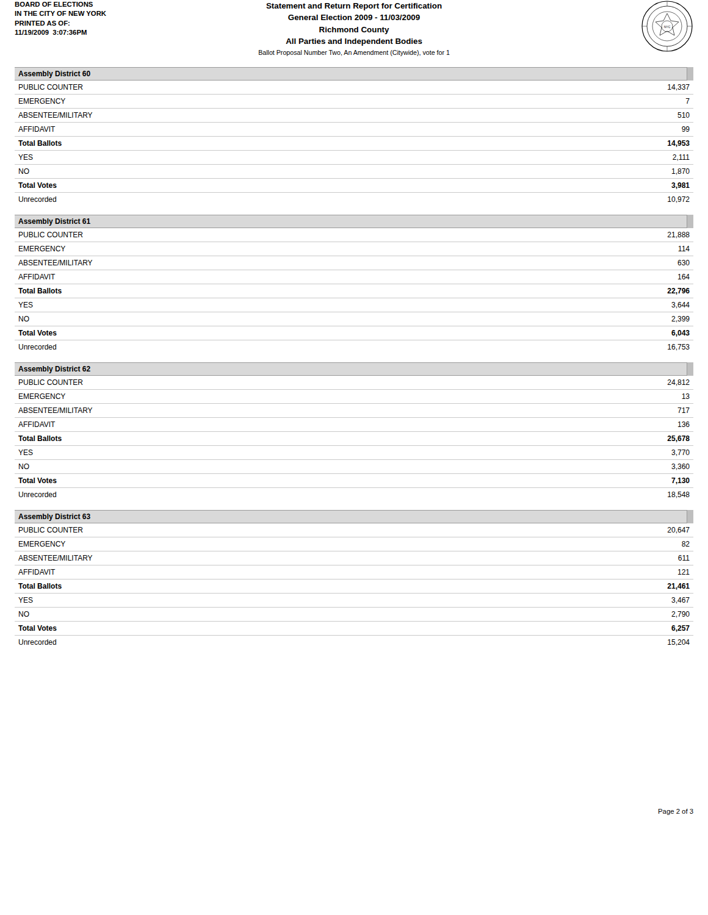BOARD OF ELECTIONS
IN THE CITY OF NEW YORK
PRINTED AS OF:
11/19/2009 3:07:36PM
Statement and Return Report for Certification
General Election 2009 - 11/03/2009
Richmond County
All Parties and Independent Bodies
Ballot Proposal Number Two, An Amendment (Citywide), vote for 1
NYC
Assembly District 60
| PUBLIC COUNTER | 14,337 |
| EMERGENCY | 7 |
| ABSENTEE/MILITARY | 510 |
| AFFIDAVIT | 99 |
| Total Ballots | 14,953 |
| YES | 2,111 |
| NO | 1,870 |
| Total Votes | 3,981 |
| Unrecorded | 10,972 |
Assembly District 61
| PUBLIC COUNTER | 21,888 |
| EMERGENCY | 114 |
| ABSENTEE/MILITARY | 630 |
| AFFIDAVIT | 164 |
| Total Ballots | 22,796 |
| YES | 3,644 |
| NO | 2,399 |
| Total Votes | 6,043 |
| Unrecorded | 16,753 |
Assembly District 62
| PUBLIC COUNTER | 24,812 |
| EMERGENCY | 13 |
| ABSENTEE/MILITARY | 717 |
| AFFIDAVIT | 136 |
| Total Ballots | 25,678 |
| YES | 3,770 |
| NO | 3,360 |
| Total Votes | 7,130 |
| Unrecorded | 18,548 |
Assembly District 63
| PUBLIC COUNTER | 20,647 |
| EMERGENCY | 82 |
| ABSENTEE/MILITARY | 611 |
| AFFIDAVIT | 121 |
| Total Ballots | 21,461 |
| YES | 3,467 |
| NO | 2,790 |
| Total Votes | 6,257 |
| Unrecorded | 15,204 |
Page 2 of 3